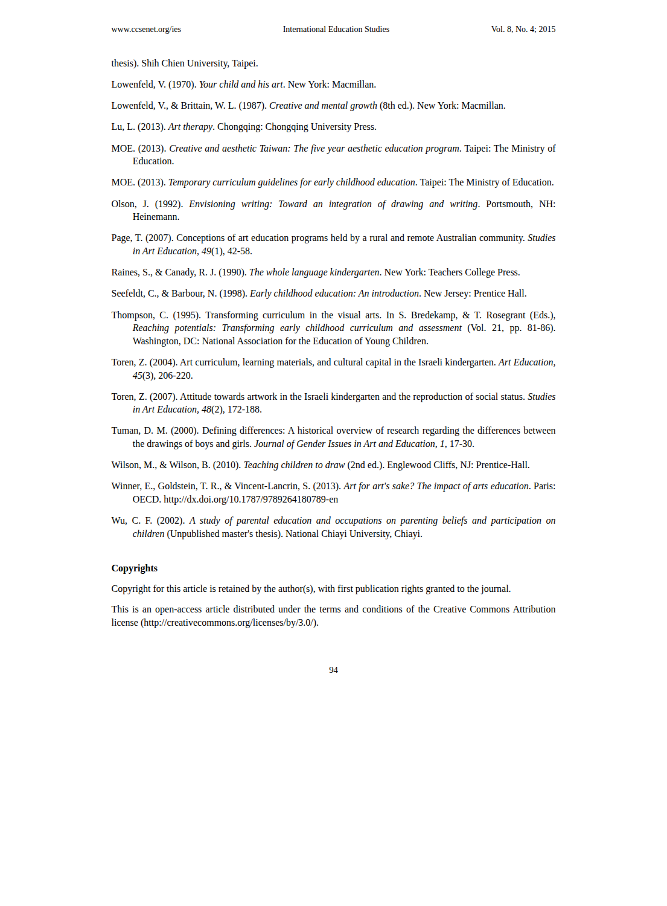www.ccsenet.org/ies International Education Studies Vol. 8, No. 4; 2015
thesis). Shih Chien University, Taipei.
Lowenfeld, V. (1970). Your child and his art. New York: Macmillan.
Lowenfeld, V., & Brittain, W. L. (1987). Creative and mental growth (8th ed.). New York: Macmillan.
Lu, L. (2013). Art therapy. Chongqing: Chongqing University Press.
MOE. (2013). Creative and aesthetic Taiwan: The five year aesthetic education program. Taipei: The Ministry of Education.
MOE. (2013). Temporary curriculum guidelines for early childhood education. Taipei: The Ministry of Education.
Olson, J. (1992). Envisioning writing: Toward an integration of drawing and writing. Portsmouth, NH: Heinemann.
Page, T. (2007). Conceptions of art education programs held by a rural and remote Australian community. Studies in Art Education, 49(1), 42-58.
Raines, S., & Canady, R. J. (1990). The whole language kindergarten. New York: Teachers College Press.
Seefeldt, C., & Barbour, N. (1998). Early childhood education: An introduction. New Jersey: Prentice Hall.
Thompson, C. (1995). Transforming curriculum in the visual arts. In S. Bredekamp, & T. Rosegrant (Eds.), Reaching potentials: Transforming early childhood curriculum and assessment (Vol. 21, pp. 81-86). Washington, DC: National Association for the Education of Young Children.
Toren, Z. (2004). Art curriculum, learning materials, and cultural capital in the Israeli kindergarten. Art Education, 45(3), 206-220.
Toren, Z. (2007). Attitude towards artwork in the Israeli kindergarten and the reproduction of social status. Studies in Art Education, 48(2), 172-188.
Tuman, D. M. (2000). Defining differences: A historical overview of research regarding the differences between the drawings of boys and girls. Journal of Gender Issues in Art and Education, 1, 17-30.
Wilson, M., & Wilson, B. (2010). Teaching children to draw (2nd ed.). Englewood Cliffs, NJ: Prentice-Hall.
Winner, E., Goldstein, T. R., & Vincent-Lancrin, S. (2013). Art for art's sake? The impact of arts education. Paris: OECD. http://dx.doi.org/10.1787/9789264180789-en
Wu, C. F. (2002). A study of parental education and occupations on parenting beliefs and participation on children (Unpublished master's thesis). National Chiayi University, Chiayi.
Copyrights
Copyright for this article is retained by the author(s), with first publication rights granted to the journal.
This is an open-access article distributed under the terms and conditions of the Creative Commons Attribution license (http://creativecommons.org/licenses/by/3.0/).
94